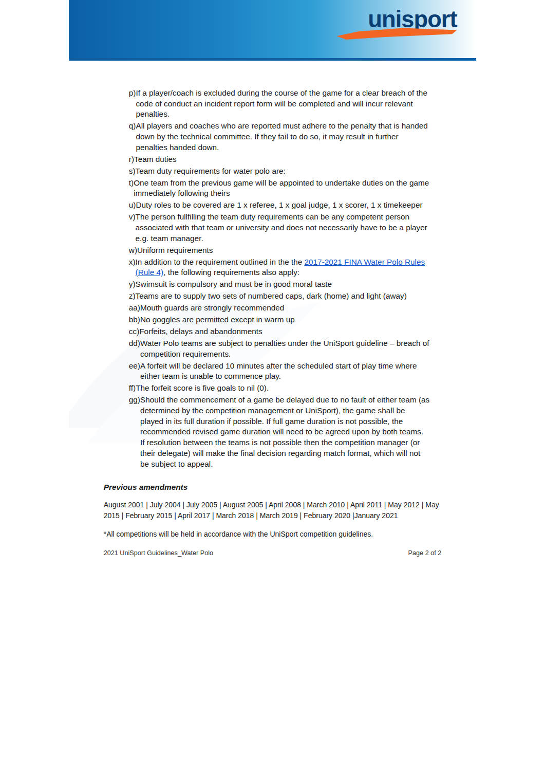uni sport
p) If a player/coach is excluded during the course of the game for a clear breach of the code of conduct an incident report form will be completed and will incur relevant penalties.
q) All players and coaches who are reported must adhere to the penalty that is handed down by the technical committee. If they fail to do so, it may result in further penalties handed down.
r) Team duties
s) Team duty requirements for water polo are:
t) One team from the previous game will be appointed to undertake duties on the game immediately following theirs
u) Duty roles to be covered are 1 x referee, 1 x goal judge, 1 x scorer, 1 x timekeeper
v) The person fullfilling the team duty requirements can be any competent person associated with that team or university and does not necessarily have to be a player e.g. team manager.
w) Uniform requirements
x) In addition to the requirement outlined in the the 2017-2021 FINA Water Polo Rules (Rule 4), the following requirements also apply:
y) Swimsuit is compulsory and must be in good moral taste
z) Teams are to supply two sets of numbered caps, dark (home) and light (away)
aa) Mouth guards are strongly recommended
bb) No goggles are permitted except in warm up
cc) Forfeits, delays and abandonments
dd) Water Polo teams are subject to penalties under the UniSport guideline – breach of competition requirements.
ee) A forfeit will be declared 10 minutes after the scheduled start of play time where either team is unable to commence play.
ff) The forfeit score is five goals to nil (0).
gg) Should the commencement of a game be delayed due to no fault of either team (as determined by the competition management or UniSport), the game shall be played in its full duration if possible. If full game duration is not possible, the recommended revised game duration will need to be agreed upon by both teams. If resolution between the teams is not possible then the competition manager (or their delegate) will make the final decision regarding match format, which will not be subject to appeal.
Previous amendments
August 2001 | July 2004 | July 2005 | August 2005 | April 2008 | March 2010 | April 2011 | May 2012 | May 2015 | February 2015 | April 2017 | March 2018 | March 2019 | February 2020 |January 2021
*All competitions will be held in accordance with the UniSport competition guidelines.
2021 UniSport Guidelines_Water Polo Page 2 of 2